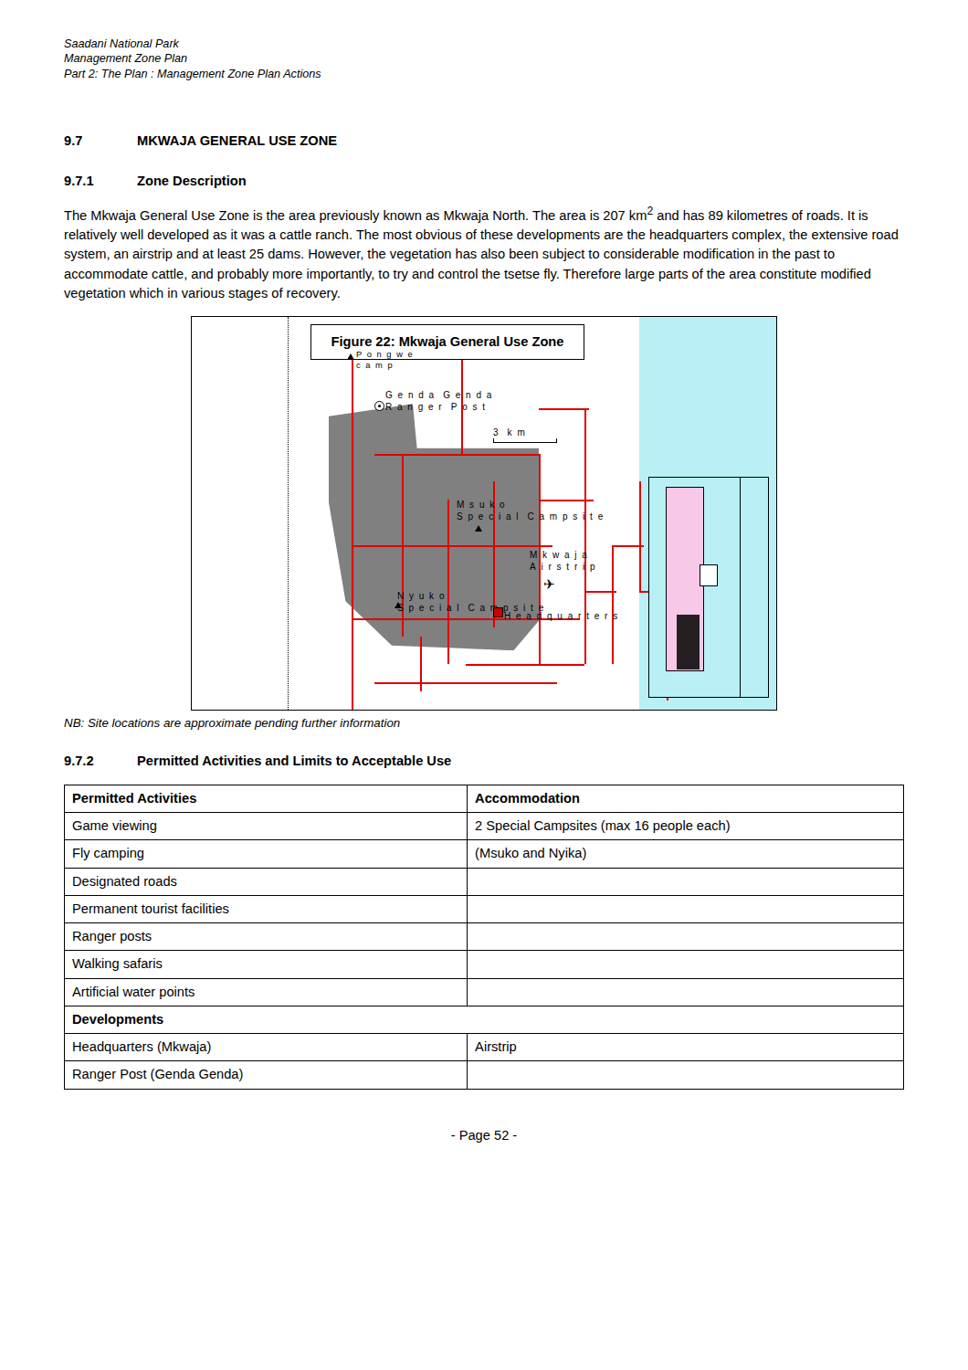Saadani National Park
Management Zone Plan
Part 2: The Plan : Management Zone Plan Actions
9.7 MKWAJA GENERAL USE ZONE
9.7.1 Zone Description
The Mkwaja General Use Zone is the area previously known as Mkwaja North. The area is 207 km2 and has 89 kilometres of roads. It is relatively well developed as it was a cattle ranch. The most obvious of these developments are the headquarters complex, the extensive road system, an airstrip and at least 25 dams. However, the vegetation has also been subject to considerable modification in the past to accommodate cattle, and probably more importantly, to try and control the tsetse fly. Therefore large parts of the area constitute modified vegetation which in various stages of recovery.
Figure 22: Mkwaja General Use Zone
3 k m
P o n g w e
c a m p
G e n d a G e n d a
R a n g e r P o s t
M s u k o
S p e c i a l C a m p s i t e
M k w a j a
A i r s t r i p
✈
N y u k o
S p e c i a l C a m p s i t e
H e a d q u a r t e r s
NB: Site locations are approximate pending further information
9.7.2 Permitted Activities and Limits to Acceptable Use
| Permitted Activities | Accommodation |
| --- | --- |
| Game viewing | 2 Special Campsites (max 16 people each) |
| Fly camping | (Msuko and Nyika) |
| Designated roads | |
| Permanent tourist facilities | |
| Ranger posts | |
| Walking safaris | |
| Artificial water points | |
| Developments |
| Headquarters (Mkwaja) | Airstrip |
| Ranger Post (Genda Genda) | |
- Page 52 -